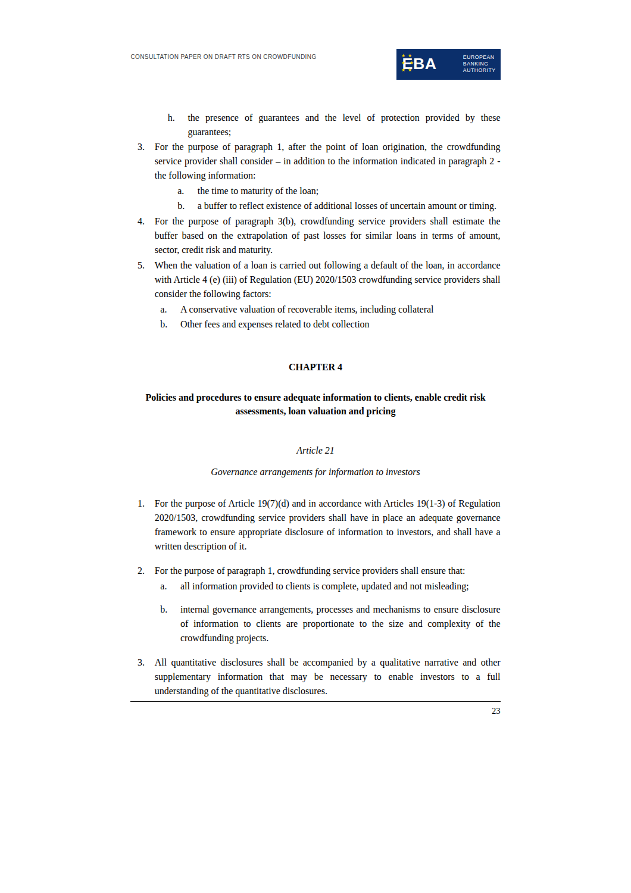Consultation Paper on Draft RTS on Crowdfunding
★ ★
★ ★
★ ★
EBA
EUROPEAN BANKING AUTHORITY
h. the presence of guarantees and the level of protection provided by these guarantees;
3. For the purpose of paragraph 1, after the point of loan origination, the crowdfunding service provider shall consider – in addition to the information indicated in paragraph 2 - the following information:
a. the time to maturity of the loan;
b. a buffer to reflect existence of additional losses of uncertain amount or timing.
4. For the purpose of paragraph 3(b), crowdfunding service providers shall estimate the buffer based on the extrapolation of past losses for similar loans in terms of amount, sector, credit risk and maturity.
5. When the valuation of a loan is carried out following a default of the loan, in accordance with Article 4 (e) (iii) of Regulation (EU) 2020/1503 crowdfunding service providers shall consider the following factors:
a. A conservative valuation of recoverable items, including collateral
b. Other fees and expenses related to debt collection
CHAPTER 4
Policies and procedures to ensure adequate information to clients, enable credit risk assessments, loan valuation and pricing
Article 21
Governance arrangements for information to investors
1. For the purpose of Article 19(7)(d) and in accordance with Articles 19(1-3) of Regulation 2020/1503, crowdfunding service providers shall have in place an adequate governance framework to ensure appropriate disclosure of information to investors, and shall have a written description of it.
2. For the purpose of paragraph 1, crowdfunding service providers shall ensure that:
a. all information provided to clients is complete, updated and not misleading;
b. internal governance arrangements, processes and mechanisms to ensure disclosure of information to clients are proportionate to the size and complexity of the crowdfunding projects.
3. All quantitative disclosures shall be accompanied by a qualitative narrative and other supplementary information that may be necessary to enable investors to a full understanding of the quantitative disclosures.
23